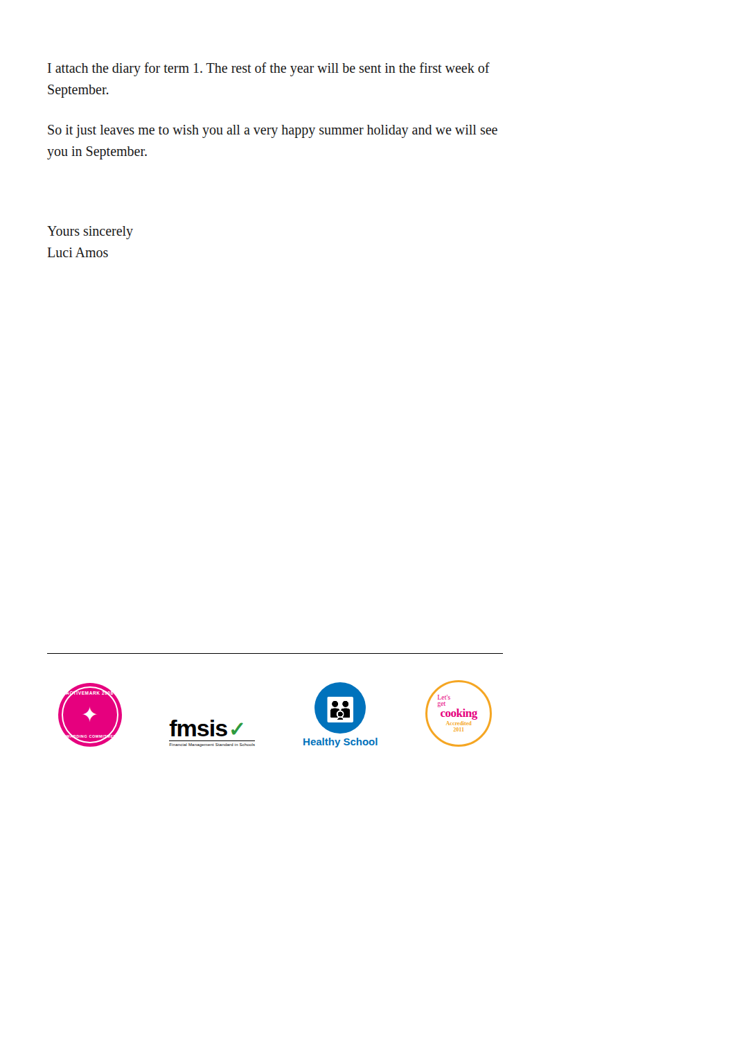I attach the diary for term 1. The rest of the year will be sent in the first week of September.
So it just leaves me to wish you all a very happy summer holiday and we will see you in September.
Yours sincerely Luci Amos
ACTIVEMARK 2008
✦
REWARDING COMMITMENT
fmsis✓
Financial Management Standard in Schools
Healthy School
Let's
get
cooking
Accredited
2011